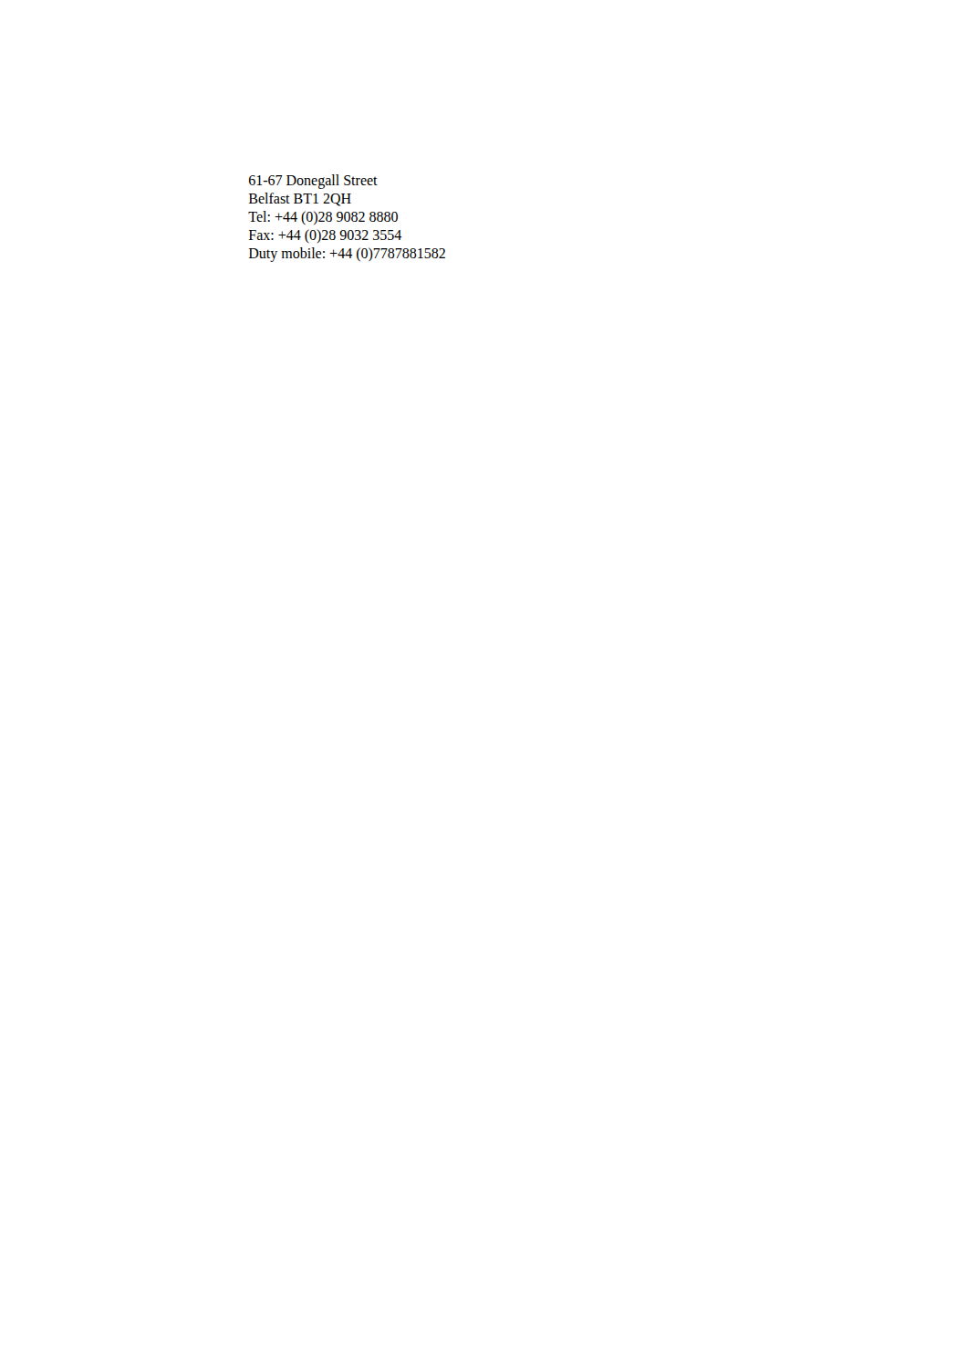61-67 Donegall Street Belfast BT1 2QH Tel: +44 (0)28 9082 8880 Fax: +44 (0)28 9032 3554 Duty mobile: +44 (0)7787881582